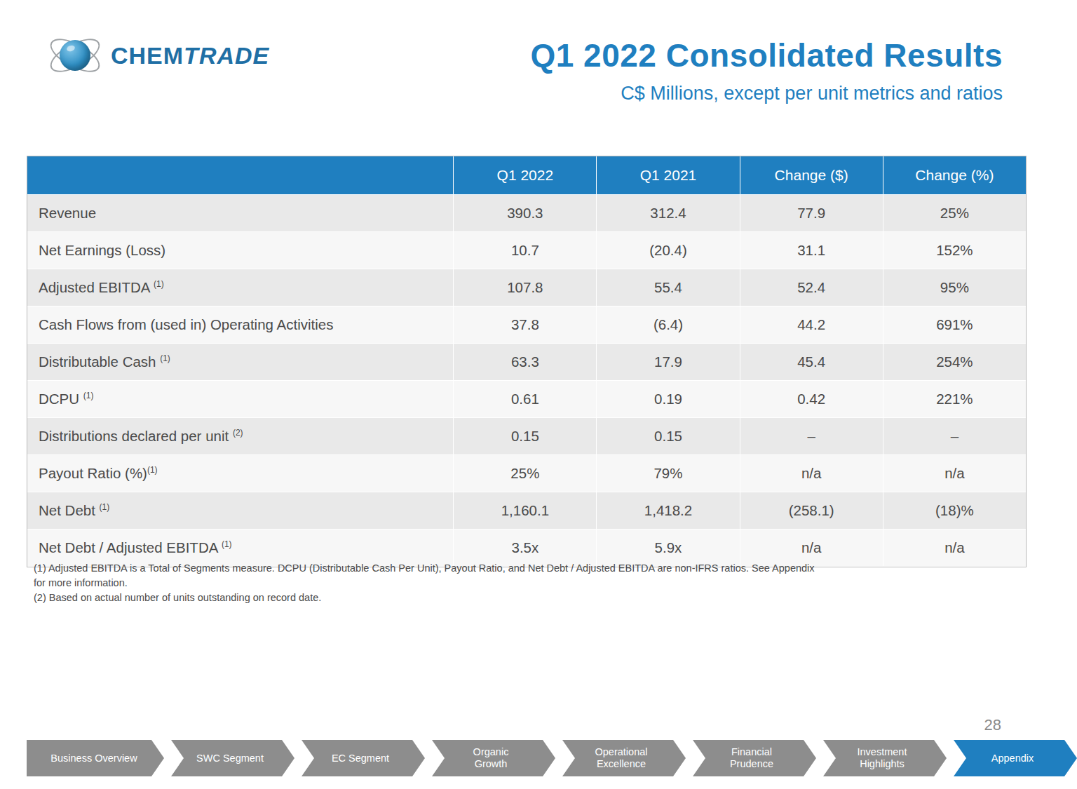CHEM TRADE
Q1 2022 Consolidated Results
C$ Millions, except per unit metrics and ratios
| | Q1 2022 | Q1 2021 | Change ($) | Change (%) |
| --- | --- | --- | --- | --- |
| Revenue | 390.3 | 312.4 | 77.9 | 25% |
| Net Earnings (Loss) | 10.7 | (20.4) | 31.1 | 152% |
| Adjusted EBITDA (1) | 107.8 | 55.4 | 52.4 | 95% |
| Cash Flows from (used in) Operating Activities | 37.8 | (6.4) | 44.2 | 691% |
| Distributable Cash (1) | 63.3 | 17.9 | 45.4 | 254% |
| DCPU (1) | 0.61 | 0.19 | 0.42 | 221% |
| Distributions declared per unit (2) | 0.15 | 0.15 | – | – |
| Payout Ratio (%) (1) | 25% | 79% | n/a | n/a |
| Net Debt (1) | 1,160.1 | 1,418.2 | (258.1) | (18)% |
| Net Debt / Adjusted EBITDA (1) | 3.5x | 5.9x | n/a | n/a |
(1) Adjusted EBITDA is a Total of Segments measure. DCPU (Distributable Cash Per Unit), Payout Ratio, and Net Debt / Adjusted EBITDA are non-IFRS ratios. See Appendix
for more information.
(2) Based on actual number of units outstanding on record date.
28
Business Overview
SWC Segment
EC Segment
Organic
Growth
Operational
Excellence
Financial
Prudence
Investment
Highlights
Appendix